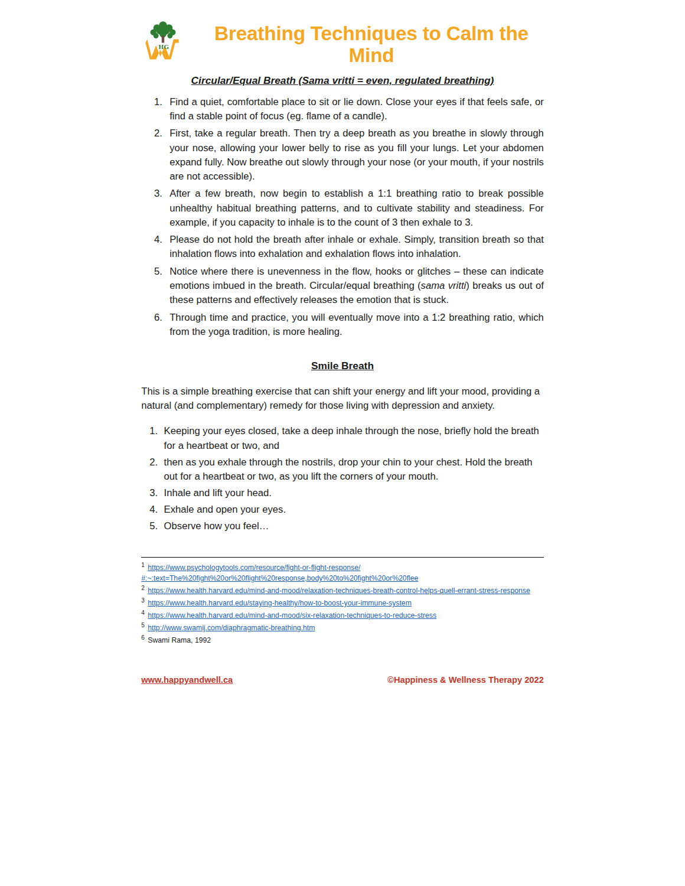H G
Breathing Techniques to Calm the Mind
Circular/Equal Breath (Sama vritti = even, regulated breathing)
Find a quiet, comfortable place to sit or lie down. Close your eyes if that feels safe, or find a stable point of focus (eg. flame of a candle).
First, take a regular breath. Then try a deep breath as you breathe in slowly through your nose, allowing your lower belly to rise as you fill your lungs. Let your abdomen expand fully. Now breathe out slowly through your nose (or your mouth, if your nostrils are not accessible).
After a few breath, now begin to establish a 1:1 breathing ratio to break possible unhealthy habitual breathing patterns, and to cultivate stability and steadiness. For example, if you capacity to inhale is to the count of 3 then exhale to 3.
Please do not hold the breath after inhale or exhale. Simply, transition breath so that inhalation flows into exhalation and exhalation flows into inhalation.
Notice where there is unevenness in the flow, hooks or glitches – these can indicate emotions imbued in the breath. Circular/equal breathing (sama vritti) breaks us out of these patterns and effectively releases the emotion that is stuck.
Through time and practice, you will eventually move into a 1:2 breathing ratio, which from the yoga tradition, is more healing.
Smile Breath
This is a simple breathing exercise that can shift your energy and lift your mood, providing a natural (and complementary) remedy for those living with depression and anxiety.
Keeping your eyes closed, take a deep inhale through the nose, briefly hold the breath for a heartbeat or two, and
then as you exhale through the nostrils, drop your chin to your chest. Hold the breath out for a heartbeat or two, as you lift the corners of your mouth.
Inhale and lift your head.
Exhale and open your eyes.
Observe how you feel…
1 https://www.psychologytools.com/resource/fight-or-flight-response/
#:~:text=The%20fight%20or%20flight%20response,body%20to%20fight%20or%20flee
2 https://www.health.harvard.edu/mind-and-mood/relaxation-techniques-breath-control-helps-quell-errant-stress-response
3 https://www.health.harvard.edu/staying-healthy/how-to-boost-your-immune-system
4 https://www.health.harvard.edu/mind-and-mood/six-relaxation-techniques-to-reduce-stress
5 http://www.swamij.com/diaphragmatic-breathing.htm
6 Swami Rama, 1992
www.happyandwell.ca ©Happiness & Wellness Therapy 2022